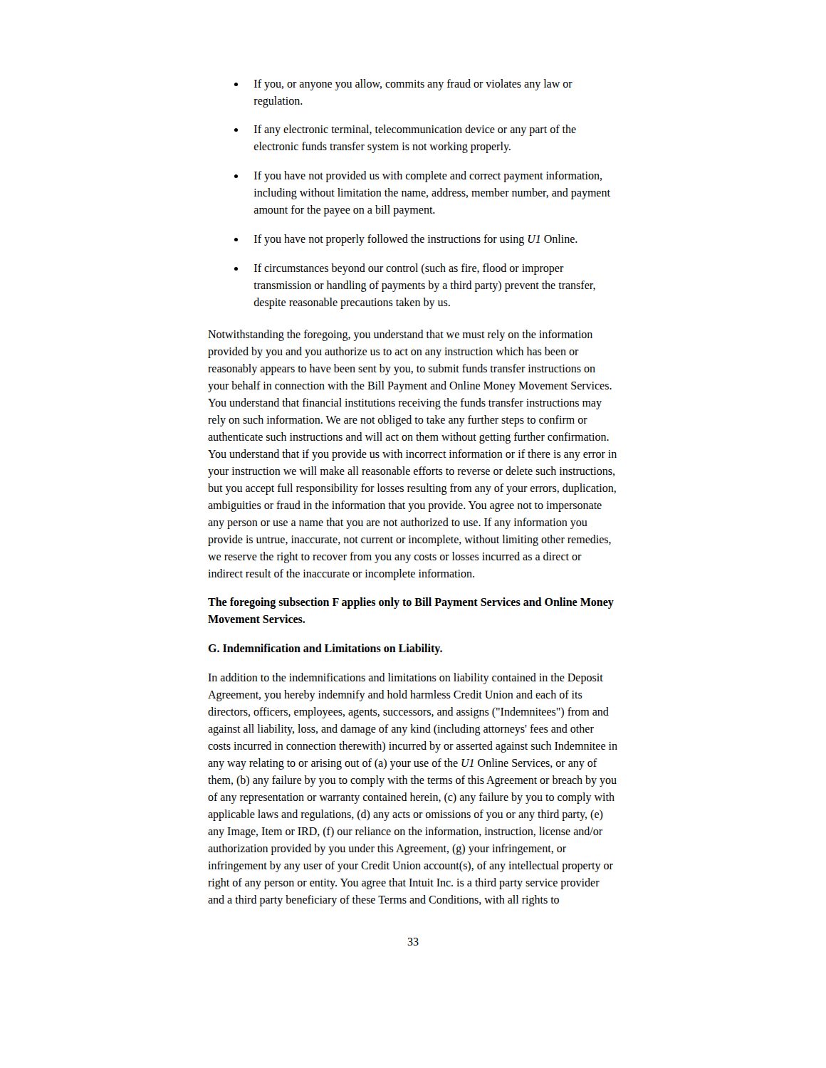If you, or anyone you allow, commits any fraud or violates any law or regulation.
If any electronic terminal, telecommunication device or any part of the electronic funds transfer system is not working properly.
If you have not provided us with complete and correct payment information, including without limitation the name, address, member number, and payment amount for the payee on a bill payment.
If you have not properly followed the instructions for using U1 Online.
If circumstances beyond our control (such as fire, flood or improper transmission or handling of payments by a third party) prevent the transfer, despite reasonable precautions taken by us.
Notwithstanding the foregoing, you understand that we must rely on the information provided by you and you authorize us to act on any instruction which has been or reasonably appears to have been sent by you, to submit funds transfer instructions on your behalf in connection with the Bill Payment and Online Money Movement Services. You understand that financial institutions receiving the funds transfer instructions may rely on such information. We are not obliged to take any further steps to confirm or authenticate such instructions and will act on them without getting further confirmation. You understand that if you provide us with incorrect information or if there is any error in your instruction we will make all reasonable efforts to reverse or delete such instructions, but you accept full responsibility for losses resulting from any of your errors, duplication, ambiguities or fraud in the information that you provide. You agree not to impersonate any person or use a name that you are not authorized to use. If any information you provide is untrue, inaccurate, not current or incomplete, without limiting other remedies, we reserve the right to recover from you any costs or losses incurred as a direct or indirect result of the inaccurate or incomplete information.
The foregoing subsection F applies only to Bill Payment Services and Online Money Movement Services.
G. Indemnification and Limitations on Liability.
In addition to the indemnifications and limitations on liability contained in the Deposit Agreement, you hereby indemnify and hold harmless Credit Union and each of its directors, officers, employees, agents, successors, and assigns ("Indemnitees") from and against all liability, loss, and damage of any kind (including attorneys' fees and other costs incurred in connection therewith) incurred by or asserted against such Indemnitee in any way relating to or arising out of (a) your use of the U1 Online Services, or any of them, (b) any failure by you to comply with the terms of this Agreement or breach by you of any representation or warranty contained herein, (c) any failure by you to comply with applicable laws and regulations, (d) any acts or omissions of you or any third party, (e) any Image, Item or IRD, (f) our reliance on the information, instruction, license and/or authorization provided by you under this Agreement, (g) your infringement, or infringement by any user of your Credit Union account(s), of any intellectual property or right of any person or entity. You agree that Intuit Inc. is a third party service provider and a third party beneficiary of these Terms and Conditions, with all rights to
33